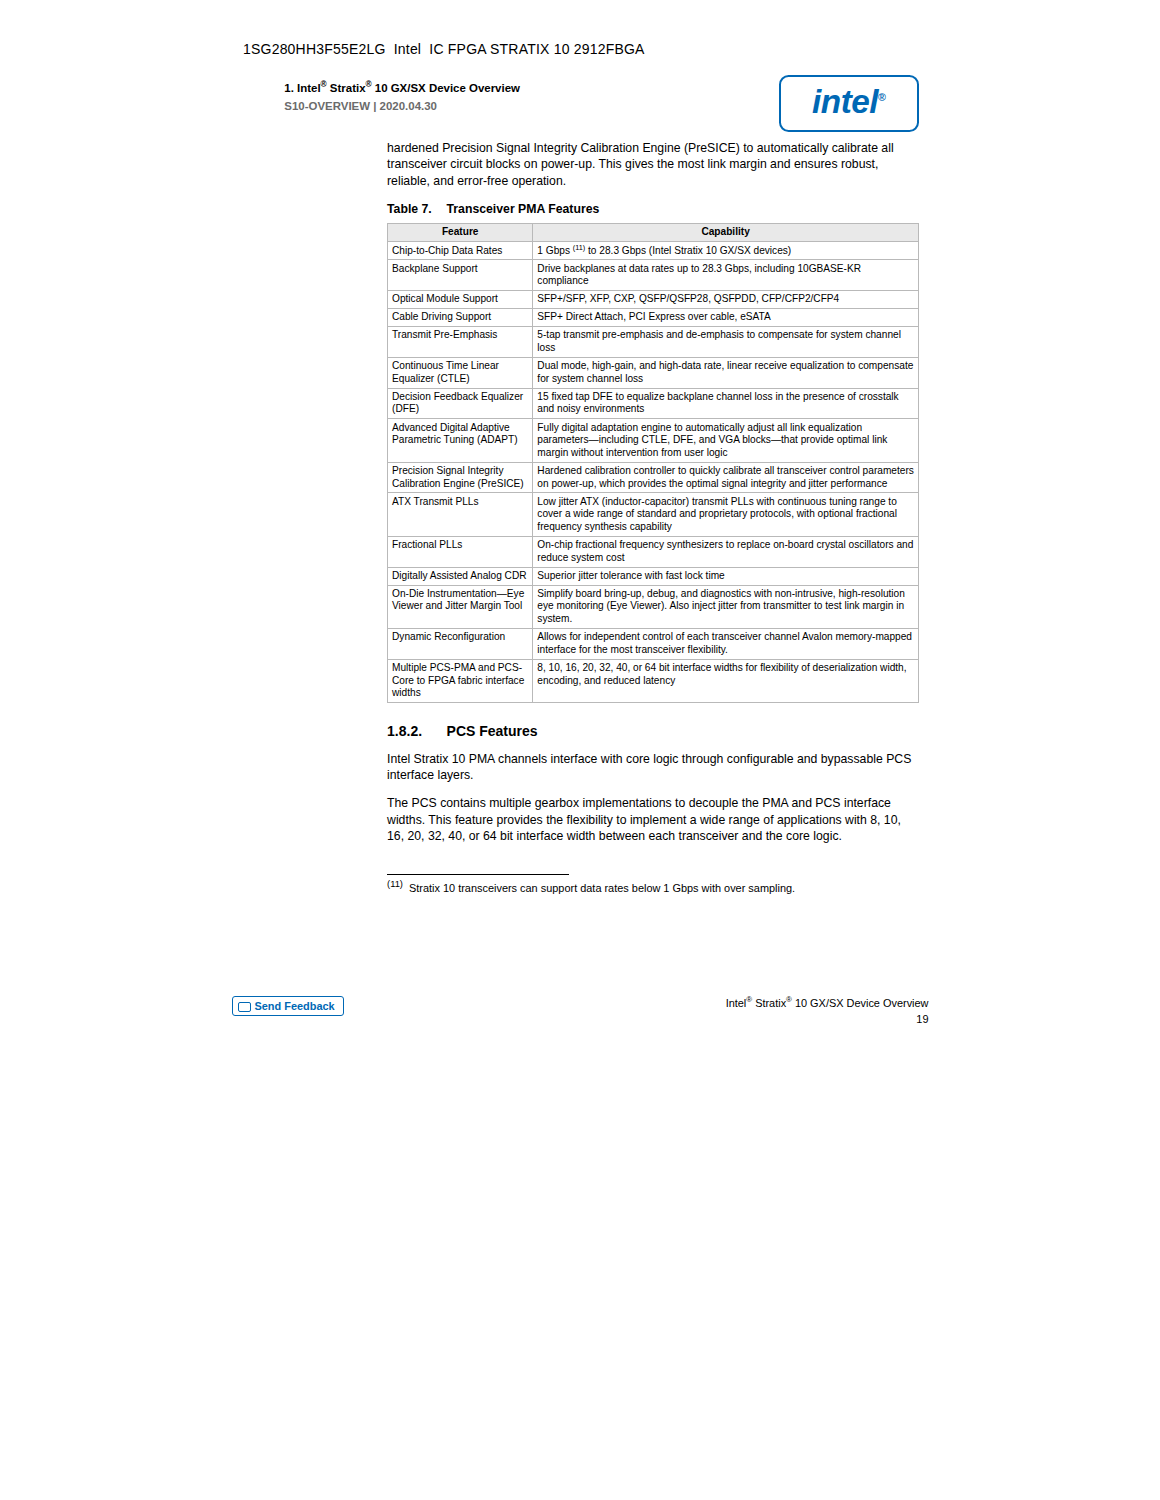1SG280HH3F55E2LG Intel IC FPGA STRATIX 10 2912FBGA
intel®
1. Intel® Stratix® 10 GX/SX Device Overview
S10-OVERVIEW | 2020.04.30
hardened Precision Signal Integrity Calibration Engine (PreSICE) to automatically calibrate all transceiver circuit blocks on power-up. This gives the most link margin and ensures robust, reliable, and error-free operation.
Table 7. Transceiver PMA Features
| Feature | Capability |
| --- | --- |
| Chip-to-Chip Data Rates | 1 Gbps (11) to 28.3 Gbps (Intel Stratix 10 GX/SX devices) |
| Backplane Support | Drive backplanes at data rates up to 28.3 Gbps, including 10GBASE-KR compliance |
| Optical Module Support | SFP+/SFP, XFP, CXP, QSFP/QSFP28, QSFPDD, CFP/CFP2/CFP4 |
| Cable Driving Support | SFP+ Direct Attach, PCI Express over cable, eSATA |
| Transmit Pre-Emphasis | 5-tap transmit pre-emphasis and de-emphasis to compensate for system channel loss |
| Continuous Time Linear Equalizer (CTLE) | Dual mode, high-gain, and high-data rate, linear receive equalization to compensate for system channel loss |
| Decision Feedback Equalizer (DFE) | 15 fixed tap DFE to equalize backplane channel loss in the presence of crosstalk and noisy environments |
| Advanced Digital Adaptive Parametric Tuning (ADAPT) | Fully digital adaptation engine to automatically adjust all link equalization parameters—including CTLE, DFE, and VGA blocks—that provide optimal link margin without intervention from user logic |
| Precision Signal Integrity Calibration Engine (PreSICE) | Hardened calibration controller to quickly calibrate all transceiver control parameters on power-up, which provides the optimal signal integrity and jitter performance |
| ATX Transmit PLLs | Low jitter ATX (inductor-capacitor) transmit PLLs with continuous tuning range to cover a wide range of standard and proprietary protocols, with optional fractional frequency synthesis capability |
| Fractional PLLs | On-chip fractional frequency synthesizers to replace on-board crystal oscillators and reduce system cost |
| Digitally Assisted Analog CDR | Superior jitter tolerance with fast lock time |
| On-Die Instrumentation—Eye Viewer and Jitter Margin Tool | Simplify board bring-up, debug, and diagnostics with non-intrusive, high-resolution eye monitoring (Eye Viewer). Also inject jitter from transmitter to test link margin in system. |
| Dynamic Reconfiguration | Allows for independent control of each transceiver channel Avalon memory-mapped interface for the most transceiver flexibility. |
| Multiple PCS-PMA and PCS-Core to FPGA fabric interface widths | 8, 10, 16, 20, 32, 40, or 64 bit interface widths for flexibility of deserialization width, encoding, and reduced latency |
1.8.2. PCS Features
Intel Stratix 10 PMA channels interface with core logic through configurable and bypassable PCS interface layers.
The PCS contains multiple gearbox implementations to decouple the PMA and PCS interface widths. This feature provides the flexibility to implement a wide range of applications with 8, 10, 16, 20, 32, 40, or 64 bit interface width between each transceiver and the core logic.
(11) Stratix 10 transceivers can support data rates below 1 Gbps with over sampling.
Intel® Stratix® 10 GX/SX Device Overview
19
Send Feedback